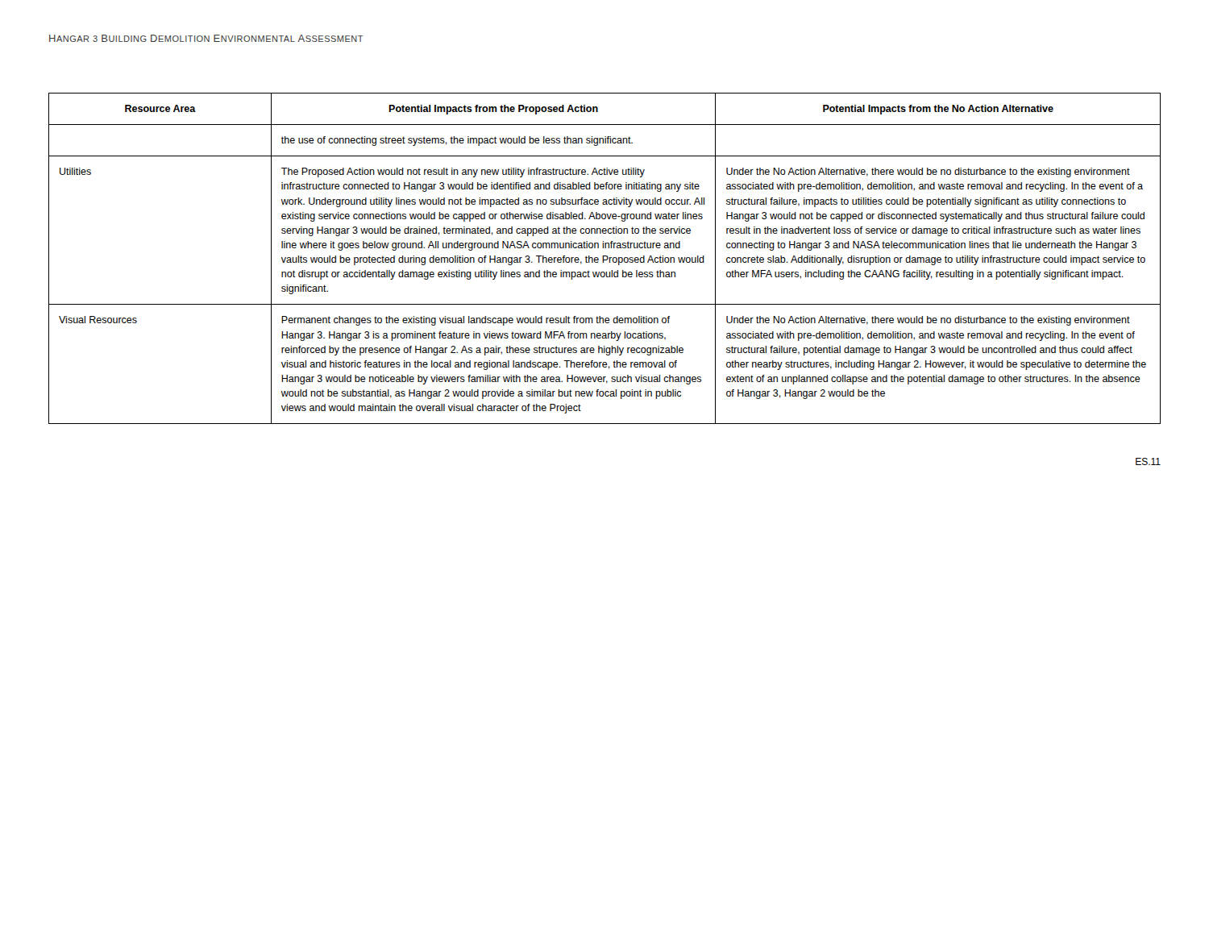HANGAR 3 BUILDING DEMOLITION ENVIRONMENTAL ASSESSMENT
| Resource Area | Potential Impacts from the Proposed Action | Potential Impacts from the No Action Alternative |
| --- | --- | --- |
| | the use of connecting street systems, the impact would be less than significant. | |
| Utilities | The Proposed Action would not result in any new utility infrastructure. Active utility infrastructure connected to Hangar 3 would be identified and disabled before initiating any site work. Underground utility lines would not be impacted as no subsurface activity would occur. All existing service connections would be capped or otherwise disabled. Above-ground water lines serving Hangar 3 would be drained, terminated, and capped at the connection to the service line where it goes below ground. All underground NASA communication infrastructure and vaults would be protected during demolition of Hangar 3. Therefore, the Proposed Action would not disrupt or accidentally damage existing utility lines and the impact would be less than significant. | Under the No Action Alternative, there would be no disturbance to the existing environment associated with pre-demolition, demolition, and waste removal and recycling. In the event of a structural failure, impacts to utilities could be potentially significant as utility connections to Hangar 3 would not be capped or disconnected systematically and thus structural failure could result in the inadvertent loss of service or damage to critical infrastructure such as water lines connecting to Hangar 3 and NASA telecommunication lines that lie underneath the Hangar 3 concrete slab. Additionally, disruption or damage to utility infrastructure could impact service to other MFA users, including the CAANG facility, resulting in a potentially significant impact. |
| Visual Resources | Permanent changes to the existing visual landscape would result from the demolition of Hangar 3. Hangar 3 is a prominent feature in views toward MFA from nearby locations, reinforced by the presence of Hangar 2. As a pair, these structures are highly recognizable visual and historic features in the local and regional landscape. Therefore, the removal of Hangar 3 would be noticeable by viewers familiar with the area. However, such visual changes would not be substantial, as Hangar 2 would provide a similar but new focal point in public views and would maintain the overall visual character of the Project | Under the No Action Alternative, there would be no disturbance to the existing environment associated with pre-demolition, demolition, and waste removal and recycling. In the event of structural failure, potential damage to Hangar 3 would be uncontrolled and thus could affect other nearby structures, including Hangar 2. However, it would be speculative to determine the extent of an unplanned collapse and the potential damage to other structures. In the absence of Hangar 3, Hangar 2 would be the |
ES.11